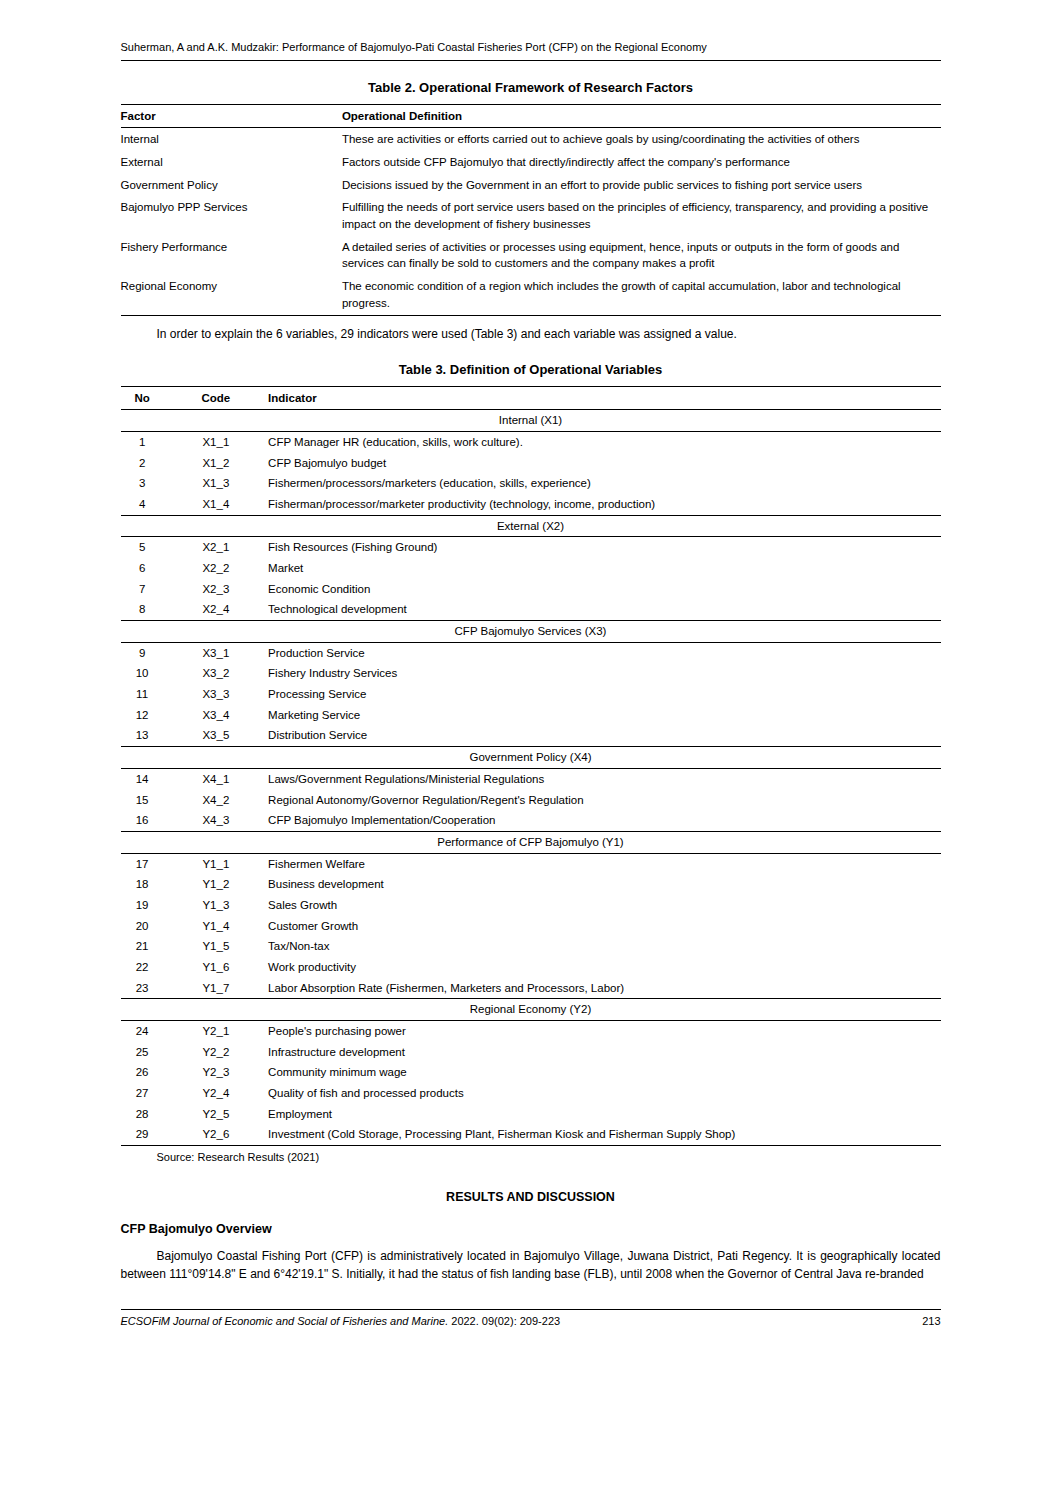Suherman, A and A.K. Mudzakir: Performance of Bajomulyo-Pati Coastal Fisheries Port (CFP) on the Regional Economy
Table 2. Operational Framework of Research Factors
| Factor | Operational Definition |
| --- | --- |
| Internal | These are activities or efforts carried out to achieve goals by using/coordinating the activities of others |
| External | Factors outside CFP Bajomulyo that directly/indirectly affect the company's performance |
| Government Policy | Decisions issued by the Government in an effort to provide public services to fishing port service users |
| Bajomulyo PPP Services | Fulfilling the needs of port service users based on the principles of efficiency, transparency, and providing a positive impact on the development of fishery businesses |
| Fishery Performance | A detailed series of activities or processes using equipment, hence, inputs or outputs in the form of goods and services can finally be sold to customers and the company makes a profit |
| Regional Economy | The economic condition of a region which includes the growth of capital accumulation, labor and technological progress. |
In order to explain the 6 variables, 29 indicators were used (Table 3) and each variable was assigned a value.
Table 3. Definition of Operational Variables
| No | Code | Indicator |
| --- | --- | --- |
| Internal (X1) |
| 1 | X1_1 | CFP Manager HR (education, skills, work culture). |
| 2 | X1_2 | CFP Bajomulyo budget |
| 3 | X1_3 | Fishermen/processors/marketers (education, skills, experience) |
| 4 | X1_4 | Fisherman/processor/marketer productivity (technology, income, production) |
| External (X2) |
| 5 | X2_1 | Fish Resources (Fishing Ground) |
| 6 | X2_2 | Market |
| 7 | X2_3 | Economic Condition |
| 8 | X2_4 | Technological development |
| CFP Bajomulyo Services (X3) |
| 9 | X3_1 | Production Service |
| 10 | X3_2 | Fishery Industry Services |
| 11 | X3_3 | Processing Service |
| 12 | X3_4 | Marketing Service |
| 13 | X3_5 | Distribution Service |
| Government Policy (X4) |
| 14 | X4_1 | Laws/Government Regulations/Ministerial Regulations |
| 15 | X4_2 | Regional Autonomy/Governor Regulation/Regent's Regulation |
| 16 | X4_3 | CFP Bajomulyo Implementation/Cooperation |
| Performance of CFP Bajomulyo (Y1) |
| 17 | Y1_1 | Fishermen Welfare |
| 18 | Y1_2 | Business development |
| 19 | Y1_3 | Sales Growth |
| 20 | Y1_4 | Customer Growth |
| 21 | Y1_5 | Tax/Non-tax |
| 22 | Y1_6 | Work productivity |
| 23 | Y1_7 | Labor Absorption Rate (Fishermen, Marketers and Processors, Labor) |
| Regional Economy (Y2) |
| 24 | Y2_1 | People's purchasing power |
| 25 | Y2_2 | Infrastructure development |
| 26 | Y2_3 | Community minimum wage |
| 27 | Y2_4 | Quality of fish and processed products |
| 28 | Y2_5 | Employment |
| 29 | Y2_6 | Investment (Cold Storage, Processing Plant, Fisherman Kiosk and Fisherman Supply Shop) |
Source: Research Results (2021)
RESULTS AND DISCUSSION
CFP Bajomulyo Overview
Bajomulyo Coastal Fishing Port (CFP) is administratively located in Bajomulyo Village, Juwana District, Pati Regency. It is geographically located between 111°09'14.8" E and 6°42'19.1" S. Initially, it had the status of fish landing base (FLB), until 2008 when the Governor of Central Java re-branded
ECSOFiM Journal of Economic and Social of Fisheries and Marine. 2022. 09(02): 209-223 213